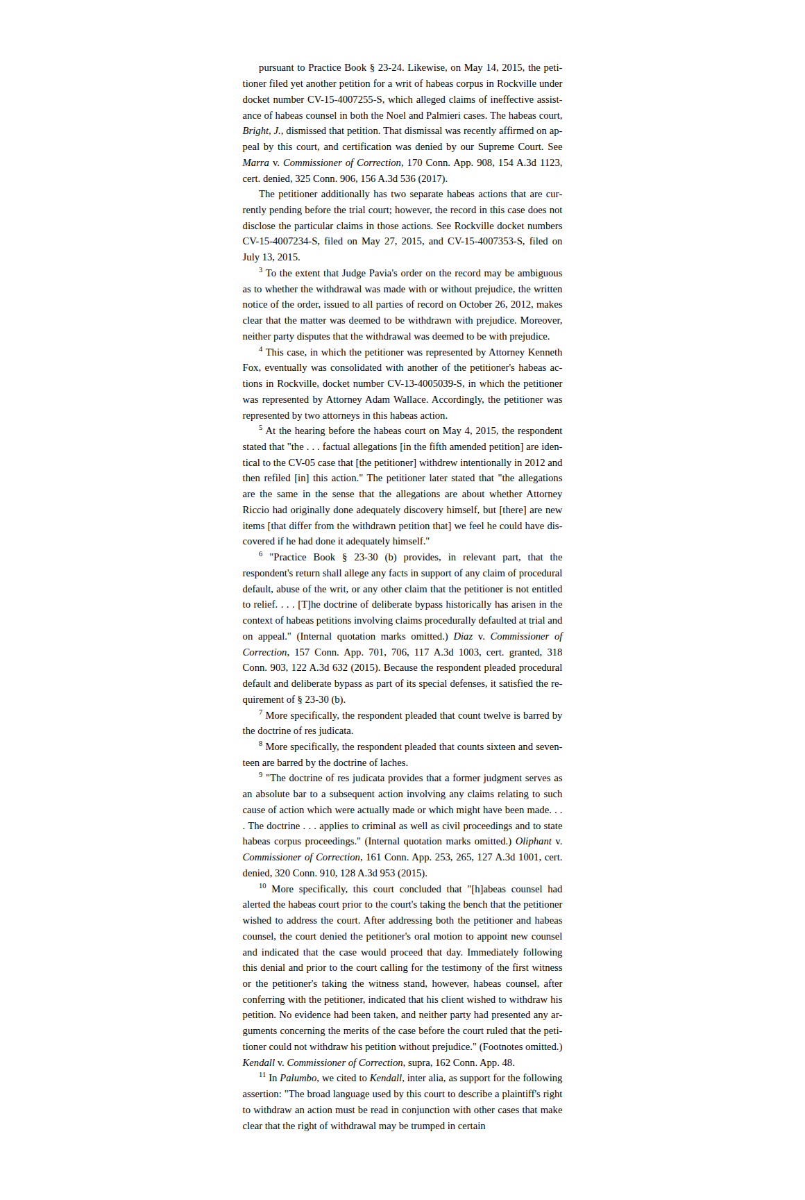pursuant to Practice Book § 23-24. Likewise, on May 14, 2015, the petitioner filed yet another petition for a writ of habeas corpus in Rockville under docket number CV-15-4007255-S, which alleged claims of ineffective assistance of habeas counsel in both the Noel and Palmieri cases. The habeas court, Bright, J., dismissed that petition. That dismissal was recently affirmed on appeal by this court, and certification was denied by our Supreme Court. See Marra v. Commissioner of Correction, 170 Conn. App. 908, 154 A.3d 1123, cert. denied, 325 Conn. 906, 156 A.3d 536 (2017).
The petitioner additionally has two separate habeas actions that are currently pending before the trial court; however, the record in this case does not disclose the particular claims in those actions. See Rockville docket numbers CV-15-4007234-S, filed on May 27, 2015, and CV-15-4007353-S, filed on July 13, 2015.
3 To the extent that Judge Pavia's order on the record may be ambiguous as to whether the withdrawal was made with or without prejudice, the written notice of the order, issued to all parties of record on October 26, 2012, makes clear that the matter was deemed to be withdrawn with prejudice. Moreover, neither party disputes that the withdrawal was deemed to be with prejudice.
4 This case, in which the petitioner was represented by Attorney Kenneth Fox, eventually was consolidated with another of the petitioner's habeas actions in Rockville, docket number CV-13-4005039-S, in which the petitioner was represented by Attorney Adam Wallace. Accordingly, the petitioner was represented by two attorneys in this habeas action.
5 At the hearing before the habeas court on May 4, 2015, the respondent stated that "the . . . factual allegations [in the fifth amended petition] are identical to the CV-05 case that [the petitioner] withdrew intentionally in 2012 and then refiled [in] this action." The petitioner later stated that "the allegations are the same in the sense that the allegations are about whether Attorney Riccio had originally done adequately discovery himself, but [there] are new items [that differ from the withdrawn petition that] we feel he could have discovered if he had done it adequately himself."
6 "Practice Book § 23-30 (b) provides, in relevant part, that the respondent's return shall allege any facts in support of any claim of procedural default, abuse of the writ, or any other claim that the petitioner is not entitled to relief. . . . [T]he doctrine of deliberate bypass historically has arisen in the context of habeas petitions involving claims procedurally defaulted at trial and on appeal." (Internal quotation marks omitted.) Diaz v. Commissioner of Correction, 157 Conn. App. 701, 706, 117 A.3d 1003, cert. granted, 318 Conn. 903, 122 A.3d 632 (2015). Because the respondent pleaded procedural default and deliberate bypass as part of its special defenses, it satisfied the requirement of § 23-30 (b).
7 More specifically, the respondent pleaded that count twelve is barred by the doctrine of res judicata.
8 More specifically, the respondent pleaded that counts sixteen and seventeen are barred by the doctrine of laches.
9 "The doctrine of res judicata provides that a former judgment serves as an absolute bar to a subsequent action involving any claims relating to such cause of action which were actually made or which might have been made. . . . The doctrine . . . applies to criminal as well as civil proceedings and to state habeas corpus proceedings." (Internal quotation marks omitted.) Oliphant v. Commissioner of Correction, 161 Conn. App. 253, 265, 127 A.3d 1001, cert. denied, 320 Conn. 910, 128 A.3d 953 (2015).
10 More specifically, this court concluded that "[h]abeas counsel had alerted the habeas court prior to the court's taking the bench that the petitioner wished to address the court. After addressing both the petitioner and habeas counsel, the court denied the petitioner's oral motion to appoint new counsel and indicated that the case would proceed that day. Immediately following this denial and prior to the court calling for the testimony of the first witness or the petitioner's taking the witness stand, however, habeas counsel, after conferring with the petitioner, indicated that his client wished to withdraw his petition. No evidence had been taken, and neither party had presented any arguments concerning the merits of the case before the court ruled that the petitioner could not withdraw his petition without prejudice." (Footnotes omitted.) Kendall v. Commissioner of Correction, supra, 162 Conn. App. 48.
11 In Palumbo, we cited to Kendall, inter alia, as support for the following assertion: "The broad language used by this court to describe a plaintiff's right to withdraw an action must be read in conjunction with other cases that make clear that the right of withdrawal may be trumped in certain